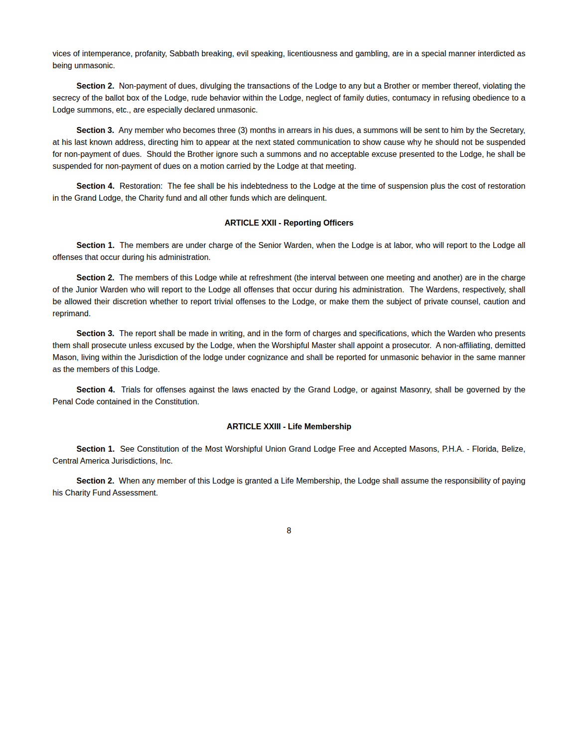vices of intemperance, profanity, Sabbath breaking, evil speaking, licentiousness and gambling, are in a special manner interdicted as being unmasonic.
Section 2. Non-payment of dues, divulging the transactions of the Lodge to any but a Brother or member thereof, violating the secrecy of the ballot box of the Lodge, rude behavior within the Lodge, neglect of family duties, contumacy in refusing obedience to a Lodge summons, etc., are especially declared unmasonic.
Section 3. Any member who becomes three (3) months in arrears in his dues, a summons will be sent to him by the Secretary, at his last known address, directing him to appear at the next stated communication to show cause why he should not be suspended for non-payment of dues. Should the Brother ignore such a summons and no acceptable excuse presented to the Lodge, he shall be suspended for non-payment of dues on a motion carried by the Lodge at that meeting.
Section 4. Restoration: The fee shall be his indebtedness to the Lodge at the time of suspension plus the cost of restoration in the Grand Lodge, the Charity fund and all other funds which are delinquent.
ARTICLE XXII - Reporting Officers
Section 1. The members are under charge of the Senior Warden, when the Lodge is at labor, who will report to the Lodge all offenses that occur during his administration.
Section 2. The members of this Lodge while at refreshment (the interval between one meeting and another) are in the charge of the Junior Warden who will report to the Lodge all offenses that occur during his administration. The Wardens, respectively, shall be allowed their discretion whether to report trivial offenses to the Lodge, or make them the subject of private counsel, caution and reprimand.
Section 3. The report shall be made in writing, and in the form of charges and specifications, which the Warden who presents them shall prosecute unless excused by the Lodge, when the Worshipful Master shall appoint a prosecutor. A non-affiliating, demitted Mason, living within the Jurisdiction of the lodge under cognizance and shall be reported for unmasonic behavior in the same manner as the members of this Lodge.
Section 4. Trials for offenses against the laws enacted by the Grand Lodge, or against Masonry, shall be governed by the Penal Code contained in the Constitution.
ARTICLE XXIII - Life Membership
Section 1. See Constitution of the Most Worshipful Union Grand Lodge Free and Accepted Masons, P.H.A. - Florida, Belize, Central America Jurisdictions, Inc.
Section 2. When any member of this Lodge is granted a Life Membership, the Lodge shall assume the responsibility of paying his Charity Fund Assessment.
8